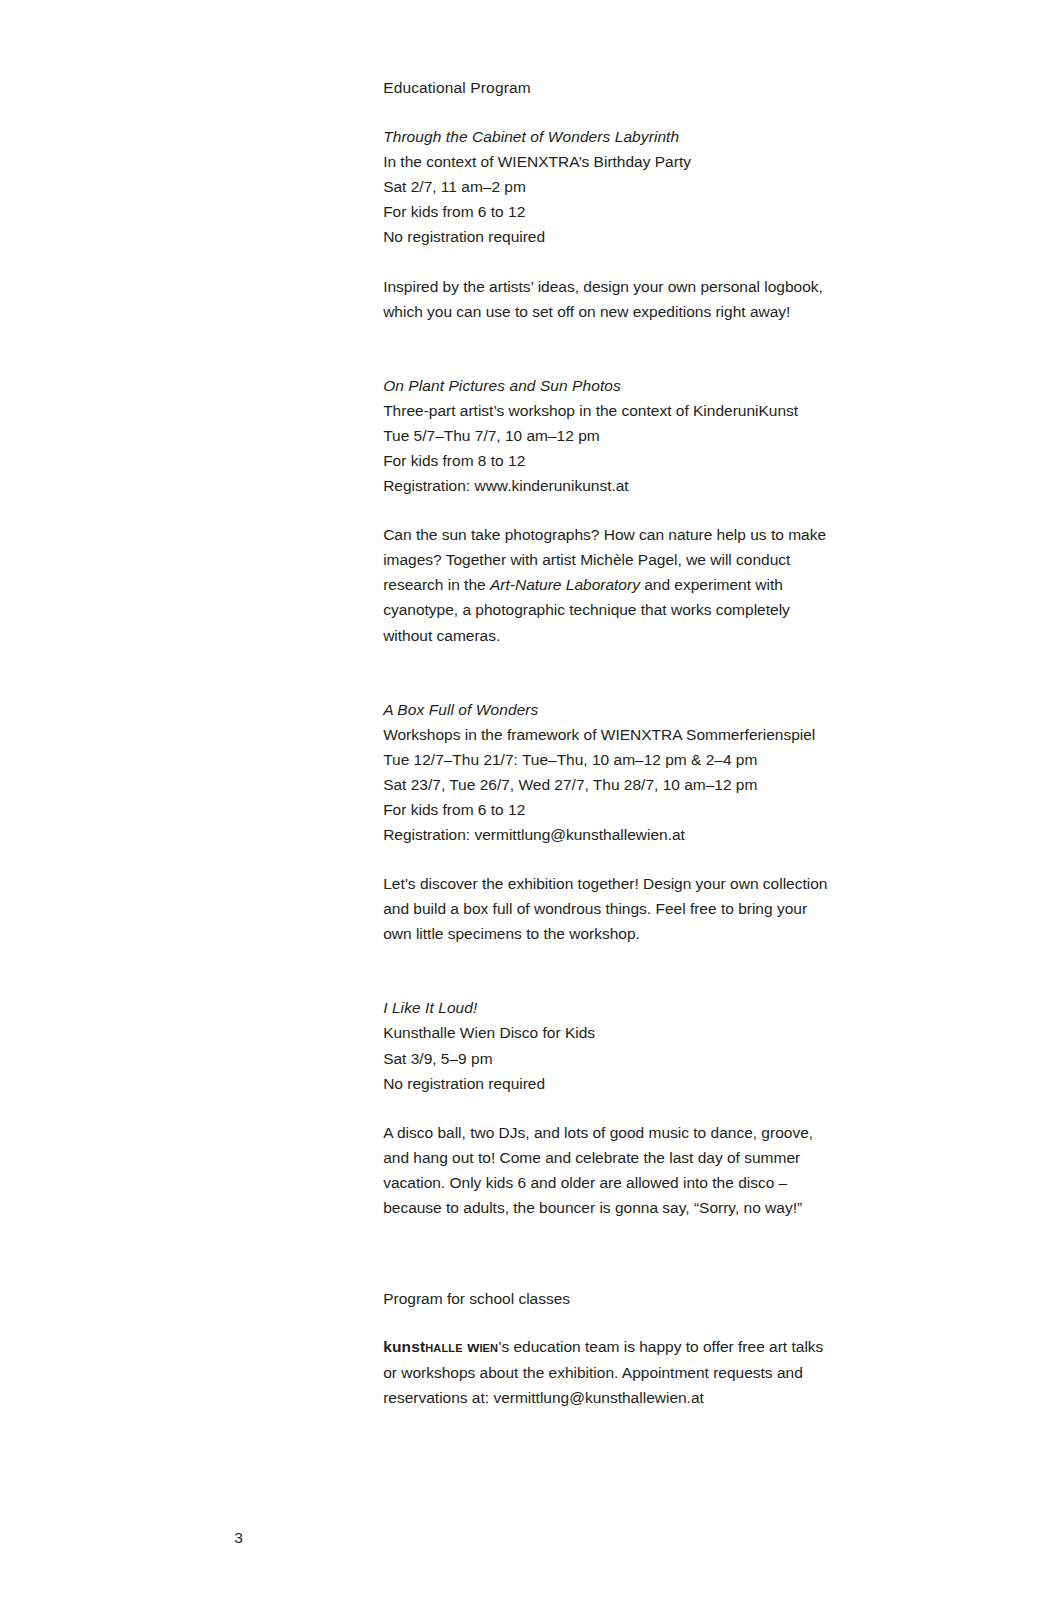Educational Program
Through the Cabinet of Wonders Labyrinth
In the context of WIENXTRA’s Birthday Party
Sat 2/7, 11 am–2 pm
For kids from 6 to 12
No registration required
Inspired by the artists’ ideas, design your own personal logbook, which you can use to set off on new expeditions right away!
On Plant Pictures and Sun Photos
Three-part artist’s workshop in the context of KinderuniKunst
Tue 5/7–Thu 7/7, 10 am–12 pm
For kids from 8 to 12
Registration: www.kinderunikunst.at
Can the sun take photographs? How can nature help us to make images? Together with artist Michèle Pagel, we will conduct research in the Art-Nature Laboratory and experiment with cyanotype, a photographic technique that works completely without cameras.
A Box Full of Wonders
Workshops in the framework of WIENXTRA Sommerferienspiel
Tue 12/7–Thu 21/7: Tue–Thu, 10 am–12 pm & 2–4 pm
Sat 23/7, Tue 26/7, Wed 27/7, Thu 28/7, 10 am–12 pm
For kids from 6 to 12
Registration: vermittlung@kunsthallewien.at
Let’s discover the exhibition together! Design your own collection and build a box full of wondrous things. Feel free to bring your own little specimens to the workshop.
I Like It Loud!
Kunsthalle Wien Disco for Kids
Sat 3/9, 5–9 pm
No registration required
A disco ball, two DJs, and lots of good music to dance, groove, and hang out to! Come and celebrate the last day of summer vacation. Only kids 6 and older are allowed into the disco – because to adults, the bouncer is gonna say, “Sorry, no way!”
Program for school classes
kunstHalle wien’s education team is happy to offer free art talks or workshops about the exhibition. Appointment requests and reservations at: vermittlung@kunsthallewien.at
3